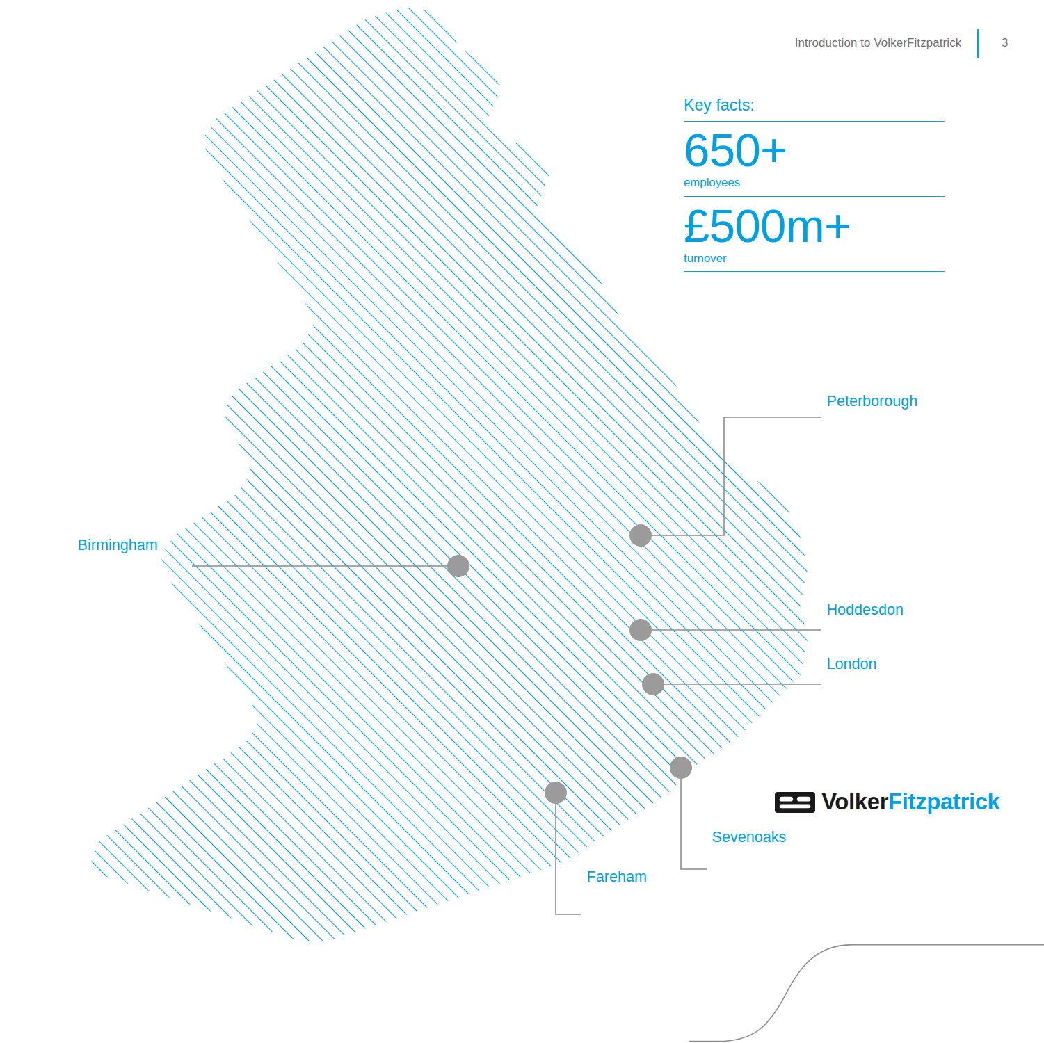Introduction to VolkerFitzpatrick 3
Key facts:
650+ employees
£500m+ turnover
Peterborough Birmingham Hoddesdon London Sevenoaks Fareham
Volker Fitzpatrick